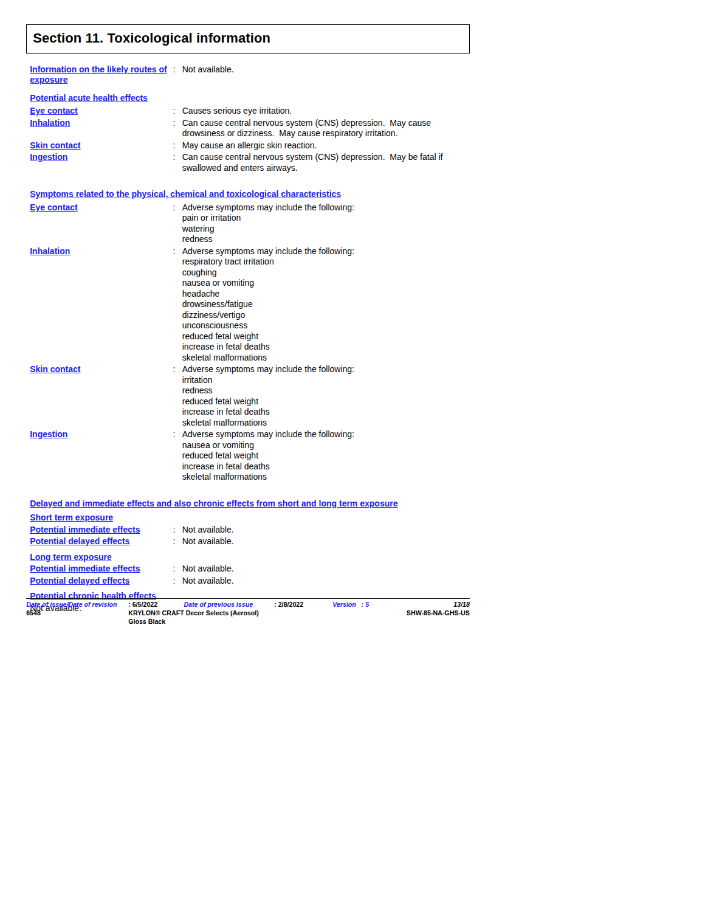Section 11. Toxicological information
| Information on the likely routes of exposure | : | Not available. |
Potential acute health effects
| Eye contact | : | Causes serious eye irritation. |
| Inhalation | : | Can cause central nervous system (CNS) depression. May cause drowsiness or dizziness. May cause respiratory irritation. |
| Skin contact | : | May cause an allergic skin reaction. |
| Ingestion | : | Can cause central nervous system (CNS) depression. May be fatal if swallowed and enters airways. |
Symptoms related to the physical, chemical and toxicological characteristics
| Eye contact | : | Adverse symptoms may include the following: pain or irritation watering redness |
| Inhalation | : | Adverse symptoms may include the following: respiratory tract irritation coughing nausea or vomiting headache drowsiness/fatigue dizziness/vertigo unconsciousness reduced fetal weight increase in fetal deaths skeletal malformations |
| Skin contact | : | Adverse symptoms may include the following: irritation redness reduced fetal weight increase in fetal deaths skeletal malformations |
| Ingestion | : | Adverse symptoms may include the following: nausea or vomiting reduced fetal weight increase in fetal deaths skeletal malformations |
Delayed and immediate effects and also chronic effects from short and long term exposure
Short term exposure
| Potential immediate effects | : | Not available. |
| Potential delayed effects | : | Not available. |
Long term exposure
| Potential immediate effects | : | Not available. |
| Potential delayed effects | : | Not available. |
Potential chronic health effects
Not available.
| Date of issue/Date of revision | : 6/5/2022 | Date of previous issue | : 2/8/2022 | Version : 5 | 13/18 |
| 6548 | KRYLON® CRAFT Decor Selects (Aerosol) Gloss Black | SHW-85-NA-GHS-US |